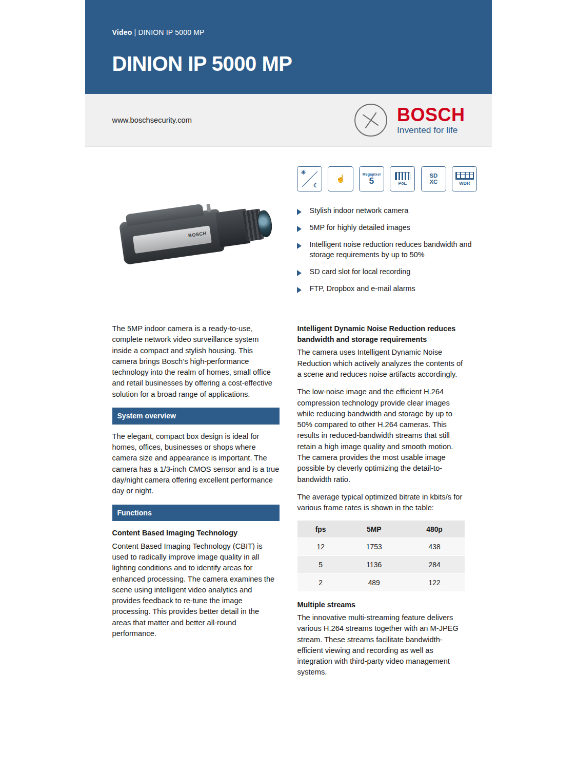Video | DINION IP 5000 MP
DINION IP 5000 MP
www.boschsecurity.com
BOSCH
Invented for life
BOSCH
☝
Megapixel
5
PoE
SD
XC
WDR
Stylish indoor network camera
5MP for highly detailed images
Intelligent noise reduction reduces bandwidth and storage requirements by up to 50%
SD card slot for local recording
FTP, Dropbox and e-mail alarms
The 5MP indoor camera is a ready-to-use, complete network video surveillance system inside a compact and stylish housing. This camera brings Bosch’s high-performance technology into the realm of homes, small office and retail businesses by offering a cost-effective solution for a broad range of applications.
System overview
The elegant, compact box design is ideal for homes, offices, businesses or shops where camera size and appearance is important. The camera has a 1/3-inch CMOS sensor and is a true day/night camera offering excellent performance day or night.
Functions
Content Based Imaging Technology
Content Based Imaging Technology (CBIT) is used to radically improve image quality in all lighting conditions and to identify areas for enhanced processing. The camera examines the scene using intelligent video analytics and provides feedback to re-tune the image processing. This provides better detail in the areas that matter and better all-round performance.
Intelligent Dynamic Noise Reduction reduces bandwidth and storage requirements
The camera uses Intelligent Dynamic Noise Reduction which actively analyzes the contents of a scene and reduces noise artifacts accordingly.
The low-noise image and the efficient H.264 compression technology provide clear images while reducing bandwidth and storage by up to 50% compared to other H.264 cameras. This results in reduced-bandwidth streams that still retain a high image quality and smooth motion. The camera provides the most usable image possible by cleverly optimizing the detail-to-bandwidth ratio.
The average typical optimized bitrate in kbits/s for various frame rates is shown in the table:
| fps | 5MP | 480p |
| --- | --- | --- |
| 12 | 1753 | 438 |
| 5 | 1136 | 284 |
| 2 | 489 | 122 |
Multiple streams
The innovative multi-streaming feature delivers various H.264 streams together with an M-JPEG stream. These streams facilitate bandwidth-efficient viewing and recording as well as integration with third-party video management systems.